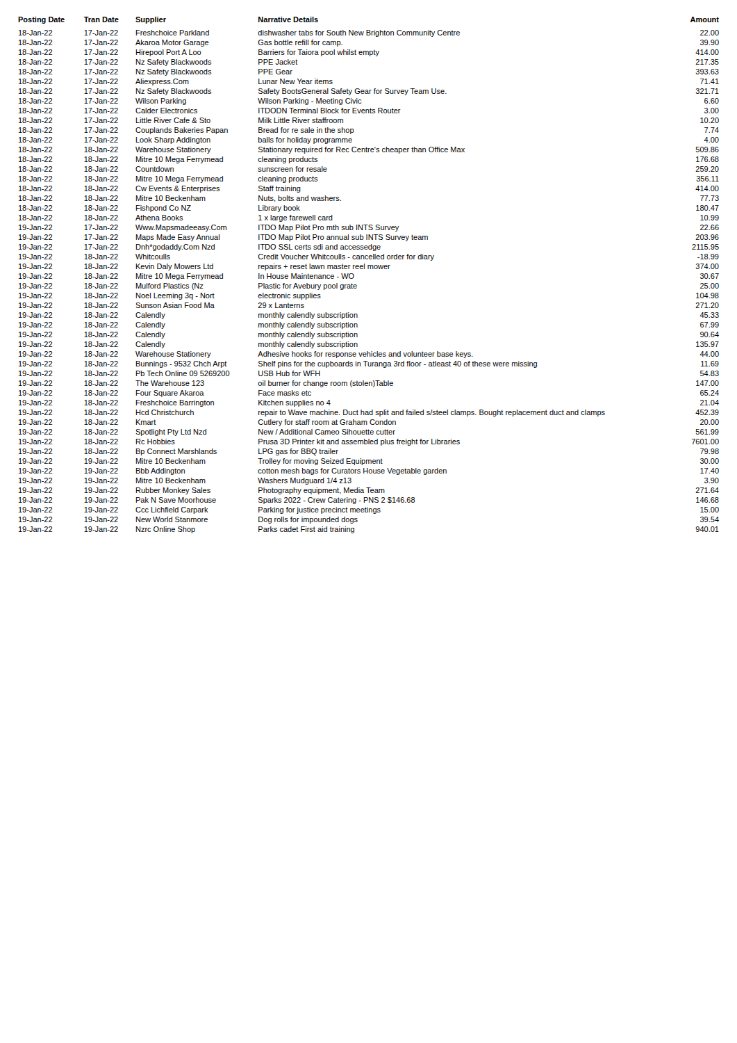| Posting Date | Tran Date | Supplier | Narrative Details | Amount |
| --- | --- | --- | --- | --- |
| 18-Jan-22 | 17-Jan-22 | Freshchoice Parkland | dishwasher tabs for South New Brighton Community Centre | 22.00 |
| 18-Jan-22 | 17-Jan-22 | Akaroa Motor Garage | Gas bottle refill for camp. | 39.90 |
| 18-Jan-22 | 17-Jan-22 | Hirepool Port A Loo | Barriers for Taiora pool whilst empty | 414.00 |
| 18-Jan-22 | 17-Jan-22 | Nz Safety Blackwoods | PPE Jacket | 217.35 |
| 18-Jan-22 | 17-Jan-22 | Nz Safety Blackwoods | PPE Gear | 393.63 |
| 18-Jan-22 | 17-Jan-22 | Aliexpress.Com | Lunar New Year items | 71.41 |
| 18-Jan-22 | 17-Jan-22 | Nz Safety Blackwoods | Safety BootsGeneral Safety Gear for Survey Team Use. | 321.71 |
| 18-Jan-22 | 17-Jan-22 | Wilson Parking | Wilson Parking - Meeting Civic | 6.60 |
| 18-Jan-22 | 17-Jan-22 | Calder Electronics | ITDODN Terminal Block for Events Router | 3.00 |
| 18-Jan-22 | 17-Jan-22 | Little River Cafe & Sto | Milk Little River staffroom | 10.20 |
| 18-Jan-22 | 17-Jan-22 | Couplands Bakeries Papan | Bread for re sale in the shop | 7.74 |
| 18-Jan-22 | 17-Jan-22 | Look Sharp Addington | balls for holiday programme | 4.00 |
| 18-Jan-22 | 18-Jan-22 | Warehouse Stationery | Stationary required for Rec Centre's cheaper than Office Max | 509.86 |
| 18-Jan-22 | 18-Jan-22 | Mitre 10 Mega Ferrymead | cleaning products | 176.68 |
| 18-Jan-22 | 18-Jan-22 | Countdown | sunscreen for resale | 259.20 |
| 18-Jan-22 | 18-Jan-22 | Mitre 10 Mega Ferrymead | cleaning products | 356.11 |
| 18-Jan-22 | 18-Jan-22 | Cw Events & Enterprises | Staff training | 414.00 |
| 18-Jan-22 | 18-Jan-22 | Mitre 10 Beckenham | Nuts, bolts and washers. | 77.73 |
| 18-Jan-22 | 18-Jan-22 | Fishpond Co NZ | Library book | 180.47 |
| 18-Jan-22 | 18-Jan-22 | Athena Books | 1 x large farewell card | 10.99 |
| 19-Jan-22 | 17-Jan-22 | Www.Mapsmadeeasy.Com | ITDO Map Pilot Pro mth sub INTS Survey | 22.66 |
| 19-Jan-22 | 17-Jan-22 | Maps Made Easy Annual | ITDO Map Pilot Pro annual sub INTS Survey team | 203.96 |
| 19-Jan-22 | 17-Jan-22 | Dnh*godaddy.Com Nzd | ITDO SSL certs sdi and accessedge | 2115.95 |
| 19-Jan-22 | 18-Jan-22 | Whitcoulls | Credit Voucher Whitcoulls - cancelled order for diary | -18.99 |
| 19-Jan-22 | 18-Jan-22 | Kevin Daly Mowers Ltd | repairs + reset lawn master reel mower | 374.00 |
| 19-Jan-22 | 18-Jan-22 | Mitre 10 Mega Ferrymead | In House Maintenance - WO | 30.67 |
| 19-Jan-22 | 18-Jan-22 | Mulford Plastics (Nz | Plastic for Avebury pool grate | 25.00 |
| 19-Jan-22 | 18-Jan-22 | Noel Leeming 3q - Nort | electronic supplies | 104.98 |
| 19-Jan-22 | 18-Jan-22 | Sunson Asian Food Ma | 29 x Lanterns | 271.20 |
| 19-Jan-22 | 18-Jan-22 | Calendly | monthly calendly subscription | 45.33 |
| 19-Jan-22 | 18-Jan-22 | Calendly | monthly calendly subscription | 67.99 |
| 19-Jan-22 | 18-Jan-22 | Calendly | monthly calendly subscription | 90.64 |
| 19-Jan-22 | 18-Jan-22 | Calendly | monthly calendly subscription | 135.97 |
| 19-Jan-22 | 18-Jan-22 | Warehouse Stationery | Adhesive hooks for response vehicles and volunteer base keys. | 44.00 |
| 19-Jan-22 | 18-Jan-22 | Bunnings - 9532 Chch Arpt | Shelf pins for the cupboards in Turanga 3rd floor - atleast 40 of these were missing | 11.69 |
| 19-Jan-22 | 18-Jan-22 | Pb Tech Online 09 5269200 | USB Hub for WFH | 54.83 |
| 19-Jan-22 | 18-Jan-22 | The Warehouse 123 | oil burner for change room (stolen)Table | 147.00 |
| 19-Jan-22 | 18-Jan-22 | Four Square Akaroa | Face masks etc | 65.24 |
| 19-Jan-22 | 18-Jan-22 | Freshchoice Barrington | Kitchen supplies no 4 | 21.04 |
| 19-Jan-22 | 18-Jan-22 | Hcd Christchurch | repair to Wave machine. Duct had split and failed s/steel clamps. Bought replacement duct and clamps | 452.39 |
| 19-Jan-22 | 18-Jan-22 | Kmart | Cutlery for staff room at Graham Condon | 20.00 |
| 19-Jan-22 | 18-Jan-22 | Spotlight Pty Ltd Nzd | New / Additional Cameo Sihouette cutter | 561.99 |
| 19-Jan-22 | 18-Jan-22 | Rc Hobbies | Prusa 3D Printer kit and assembled plus freight for Libraries | 7601.00 |
| 19-Jan-22 | 18-Jan-22 | Bp Connect Marshlands | LPG gas for BBQ trailer | 79.98 |
| 19-Jan-22 | 19-Jan-22 | Mitre 10 Beckenham | Trolley for moving Seized Equipment | 30.00 |
| 19-Jan-22 | 19-Jan-22 | Bbb Addington | cotton mesh bags for Curators House Vegetable garden | 17.40 |
| 19-Jan-22 | 19-Jan-22 | Mitre 10 Beckenham | Washers Mudguard 1/4 z13 | 3.90 |
| 19-Jan-22 | 19-Jan-22 | Rubber Monkey Sales | Photography equipment, Media Team | 271.64 |
| 19-Jan-22 | 19-Jan-22 | Pak N Save Moorhouse | Sparks 2022 - Crew Catering - PNS 2 $146.68 | 146.68 |
| 19-Jan-22 | 19-Jan-22 | Ccc Lichfield Carpark | Parking for justice precinct meetings | 15.00 |
| 19-Jan-22 | 19-Jan-22 | New World Stanmore | Dog rolls for impounded dogs | 39.54 |
| 19-Jan-22 | 19-Jan-22 | Nzrc Online Shop | Parks cadet First aid training | 940.01 |